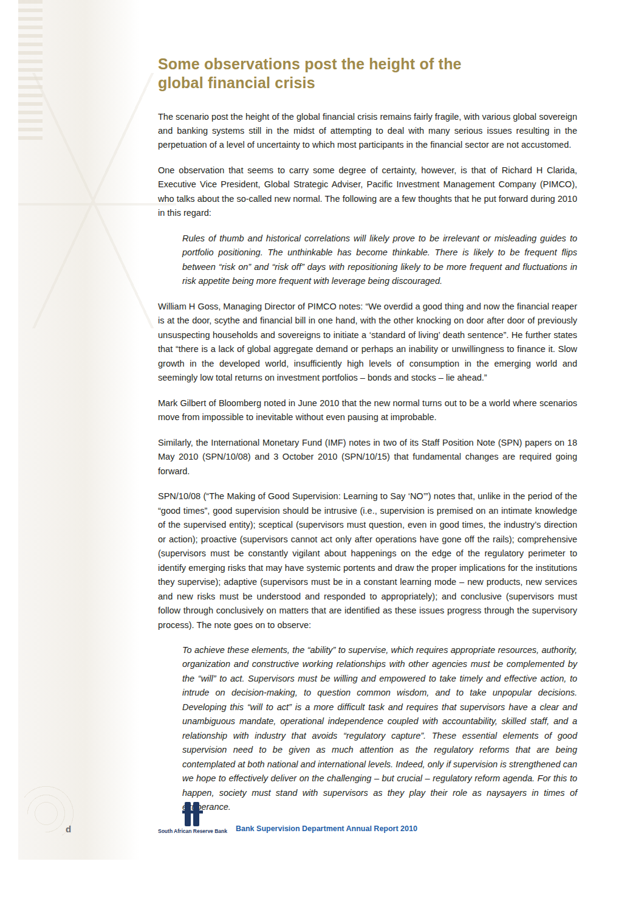Some observations post the height of the
global financial crisis
The scenario post the height of the global financial crisis remains fairly fragile, with various global sovereign and banking systems still in the midst of attempting to deal with many serious issues resulting in the perpetuation of a level of uncertainty to which most participants in the financial sector are not accustomed.
One observation that seems to carry some degree of certainty, however, is that of Richard H Clarida, Executive Vice President, Global Strategic Adviser, Pacific Investment Management Company (PIMCO), who talks about the so-called new normal. The following are a few thoughts that he put forward during 2010 in this regard:
Rules of thumb and historical correlations will likely prove to be irrelevant or misleading guides to portfolio positioning. The unthinkable has become thinkable. There is likely to be frequent flips between “risk on” and “risk off” days with repositioning likely to be more frequent and fluctuations in risk appetite being more frequent with leverage being discouraged.
William H Goss, Managing Director of PIMCO notes: “We overdid a good thing and now the financial reaper is at the door, scythe and financial bill in one hand, with the other knocking on door after door of previously unsuspecting households and sovereigns to initiate a ‘standard of living’ death sentence”. He further states that “there is a lack of global aggregate demand or perhaps an inability or unwillingness to finance it. Slow growth in the developed world, insufficiently high levels of consumption in the emerging world and seemingly low total returns on investment portfolios – bonds and stocks – lie ahead.”
Mark Gilbert of Bloomberg noted in June 2010 that the new normal turns out to be a world where scenarios move from impossible to inevitable without even pausing at improbable.
Similarly, the International Monetary Fund (IMF) notes in two of its Staff Position Note (SPN) papers on 18 May 2010 (SPN/10/08) and 3 October 2010 (SPN/10/15) that fundamental changes are required going forward.
SPN/10/08 (“The Making of Good Supervision: Learning to Say ‘NO’”) notes that, unlike in the period of the “good times”, good supervision should be intrusive (i.e., supervision is premised on an intimate knowledge of the supervised entity); sceptical (supervisors must question, even in good times, the industry’s direction or action); proactive (supervisors cannot act only after operations have gone off the rails); comprehensive (supervisors must be constantly vigilant about happenings on the edge of the regulatory perimeter to identify emerging risks that may have systemic portents and draw the proper implications for the institutions they supervise); adaptive (supervisors must be in a constant learning mode – new products, new services and new risks must be understood and responded to appropriately); and conclusive (supervisors must follow through conclusively on matters that are identified as these issues progress through the supervisory process). The note goes on to observe:
To achieve these elements, the “ability” to supervise, which requires appropriate resources, authority, organization and constructive working relationships with other agencies must be complemented by the “will” to act. Supervisors must be willing and empowered to take timely and effective action, to intrude on decision-making, to question common wisdom, and to take unpopular decisions. Developing this “will to act” is a more difficult task and requires that supervisors have a clear and unambiguous mandate, operational independence coupled with accountability, skilled staff, and a relationship with industry that avoids “regulatory capture”. These essential elements of good supervision need to be given as much attention as the regulatory reforms that are being contemplated at both national and international levels. Indeed, only if supervision is strengthened can we hope to effectively deliver on the challenging – but crucial – regulatory reform agenda. For this to happen, society must stand with supervisors as they play their role as naysayers in times of exuberance.
d
South African Reserve Bank
Bank Supervision Department Annual Report 2010